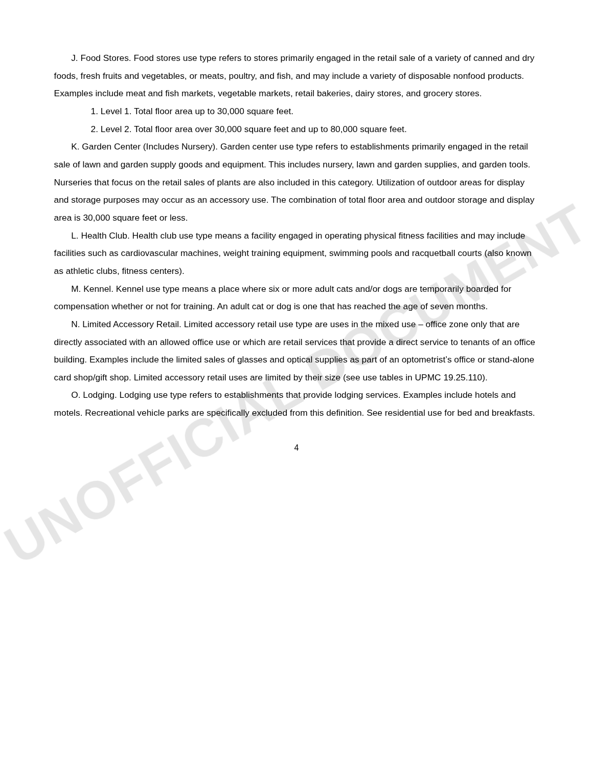UNOFFICIAL DOCUMENT
J. Food Stores. Food stores use type refers to stores primarily engaged in the retail sale of a variety of canned and dry foods, fresh fruits and vegetables, or meats, poultry, and fish, and may include a variety of disposable nonfood products. Examples include meat and fish markets, vegetable markets, retail bakeries, dairy stores, and grocery stores.
1. Level 1. Total floor area up to 30,000 square feet.
2. Level 2. Total floor area over 30,000 square feet and up to 80,000 square feet.
K. Garden Center (Includes Nursery). Garden center use type refers to establishments primarily engaged in the retail sale of lawn and garden supply goods and equipment. This includes nursery, lawn and garden supplies, and garden tools. Nurseries that focus on the retail sales of plants are also included in this category. Utilization of outdoor areas for display and storage purposes may occur as an accessory use. The combination of total floor area and outdoor storage and display area is 30,000 square feet or less.
L. Health Club. Health club use type means a facility engaged in operating physical fitness facilities and may include facilities such as cardiovascular machines, weight training equipment, swimming pools and racquetball courts (also known as athletic clubs, fitness centers).
M. Kennel. Kennel use type means a place where six or more adult cats and/or dogs are temporarily boarded for compensation whether or not for training. An adult cat or dog is one that has reached the age of seven months.
N. Limited Accessory Retail. Limited accessory retail use type are uses in the mixed use – office zone only that are directly associated with an allowed office use or which are retail services that provide a direct service to tenants of an office building. Examples include the limited sales of glasses and optical supplies as part of an optometrist’s office or stand-alone card shop/gift shop. Limited accessory retail uses are limited by their size (see use tables in UPMC 19.25.110).
O. Lodging. Lodging use type refers to establishments that provide lodging services. Examples include hotels and motels. Recreational vehicle parks are specifically excluded from this definition. See residential use for bed and breakfasts.
4